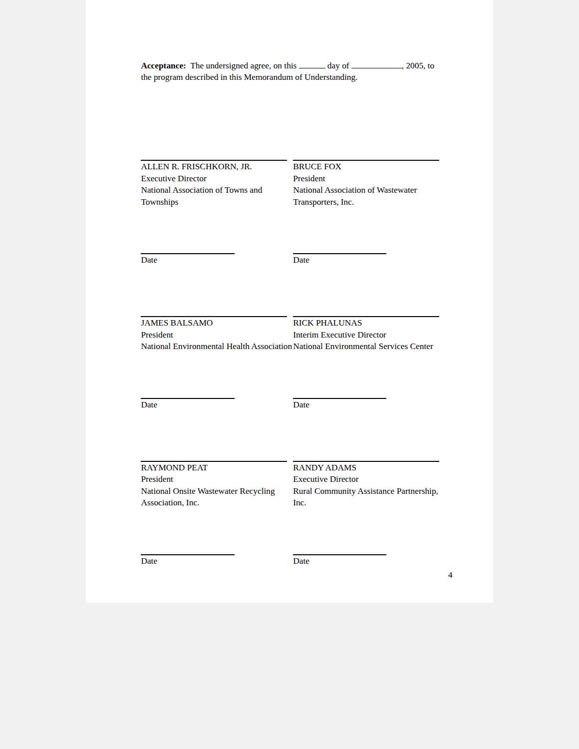Acceptance: The undersigned agree, on this day of , 2005, to the program described in this Memorandum of Understanding.
| ALLEN R. FRISCHKORN, JR. Executive Director National Association of Towns and Townships Date | BRUCE FOX President National Association of Wastewater Transporters, Inc. Date |
| JAMES BALSAMO President National Environmental Health Association Date | RICK PHALUNAS Interim Executive Director National Environmental Services Center Date |
| RAYMOND PEAT President National Onsite Wastewater Recycling Association, Inc. Date | RANDY ADAMS Executive Director Rural Community Assistance Partnership, Inc. Date |
4